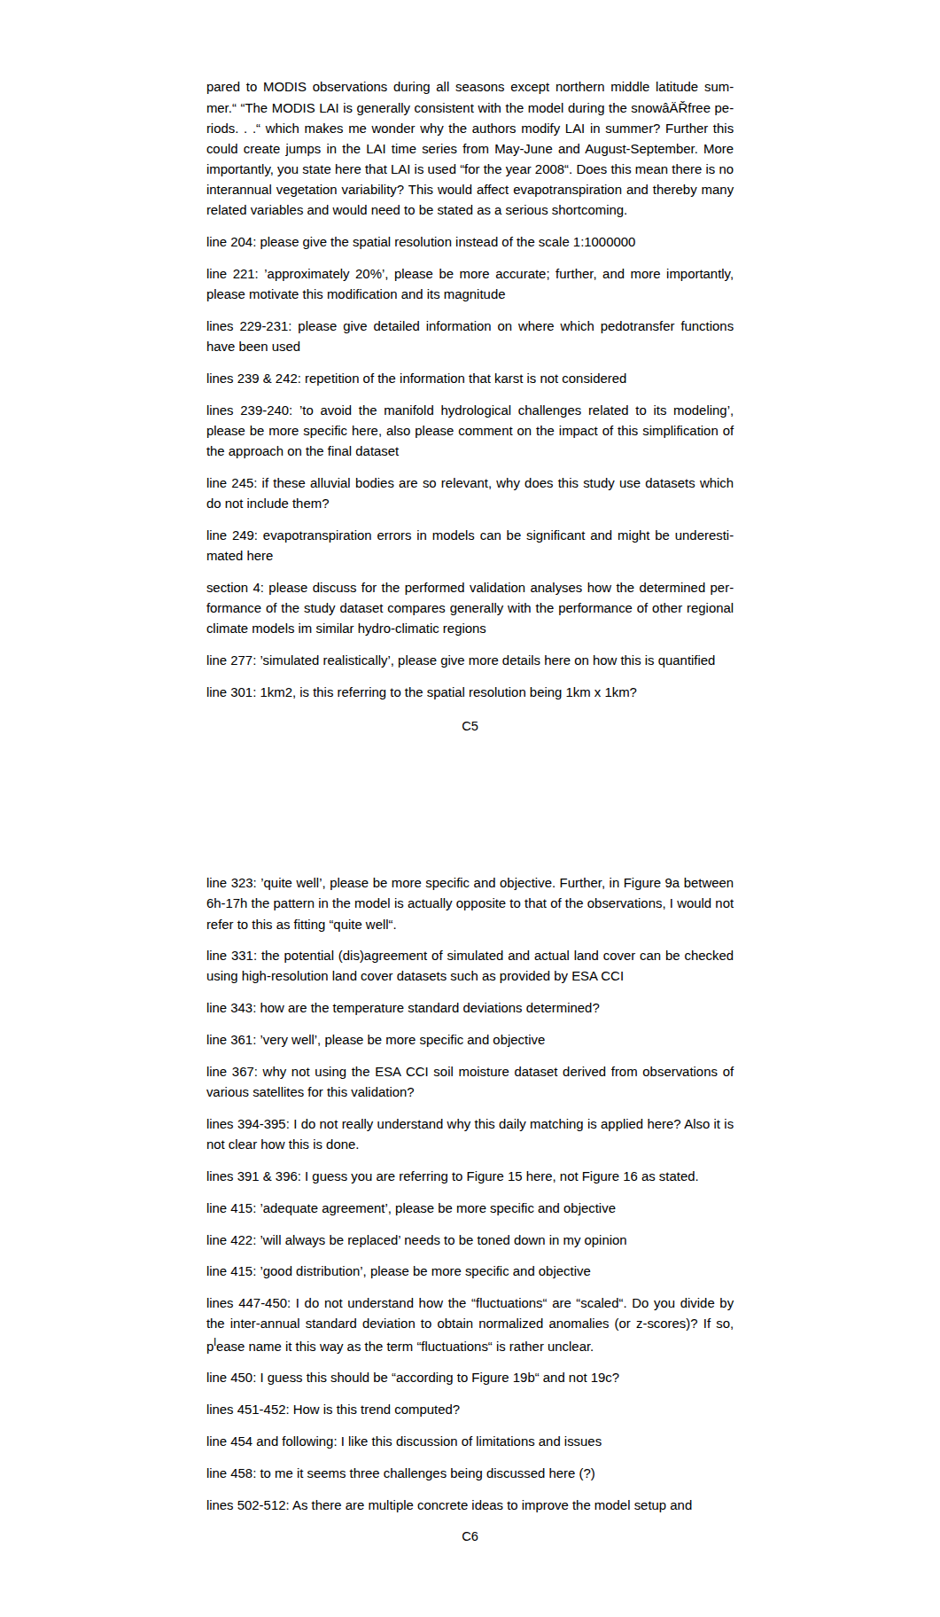pared to MODIS observations during all seasons except northern middle latitude summer.“ “The MODIS LAI is generally consistent with the model during the snowâÄŘfree periods. . .“ which makes me wonder why the authors modify LAI in summer? Further this could create jumps in the LAI time series from May-June and August-September. More importantly, you state here that LAI is used “for the year 2008“. Does this mean there is no interannual vegetation variability? This would affect evapotranspiration and thereby many related variables and would need to be stated as a serious shortcoming.
line 204: please give the spatial resolution instead of the scale 1:1000000
line 221: ’approximately 20%’, please be more accurate; further, and more importantly, please motivate this modification and its magnitude
lines 229-231: please give detailed information on where which pedotransfer functions have been used
lines 239 & 242: repetition of the information that karst is not considered
lines 239-240: ’to avoid the manifold hydrological challenges related to its modeling’, please be more specific here, also please comment on the impact of this simplification of the approach on the final dataset
line 245: if these alluvial bodies are so relevant, why does this study use datasets which do not include them?
line 249: evapotranspiration errors in models can be significant and might be underestimated here
section 4: please discuss for the performed validation analyses how the determined performance of the study dataset compares generally with the performance of other regional climate models im similar hydro-climatic regions
line 277: ’simulated realistically’, please give more details here on how this is quantified
line 301: 1km2, is this referring to the spatial resolution being 1km x 1km?
C5
line 323: ’quite well’, please be more specific and objective. Further, in Figure 9a between 6h-17h the pattern in the model is actually opposite to that of the observations, I would not refer to this as fitting “quite well“.
line 331: the potential (dis)agreement of simulated and actual land cover can be checked using high-resolution land cover datasets such as provided by ESA CCI
line 343: how are the temperature standard deviations determined?
line 361: ’very well’, please be more specific and objective
line 367: why not using the ESA CCI soil moisture dataset derived from observations of various satellites for this validation?
lines 394-395: I do not really understand why this daily matching is applied here? Also it is not clear how this is done.
lines 391 & 396: I guess you are referring to Figure 15 here, not Figure 16 as stated.
line 415: ’adequate agreement’, please be more specific and objective
line 422: ’will always be replaced’ needs to be toned down in my opinion
line 415: ’good distribution’, please be more specific and objective
lines 447-450: I do not understand how the “fluctuations“ are “scaled“. Do you divide by the inter-annual standard deviation to obtain normalized anomalies (or z-scores)? If so, please name it this way as the term “fluctuations“ is rather unclear.
line 450: I guess this should be “according to Figure 19b“ and not 19c?
lines 451-452: How is this trend computed?
line 454 and following: I like this discussion of limitations and issues
line 458: to me it seems three challenges being discussed here (?)
lines 502-512: As there are multiple concrete ideas to improve the model setup and
C6